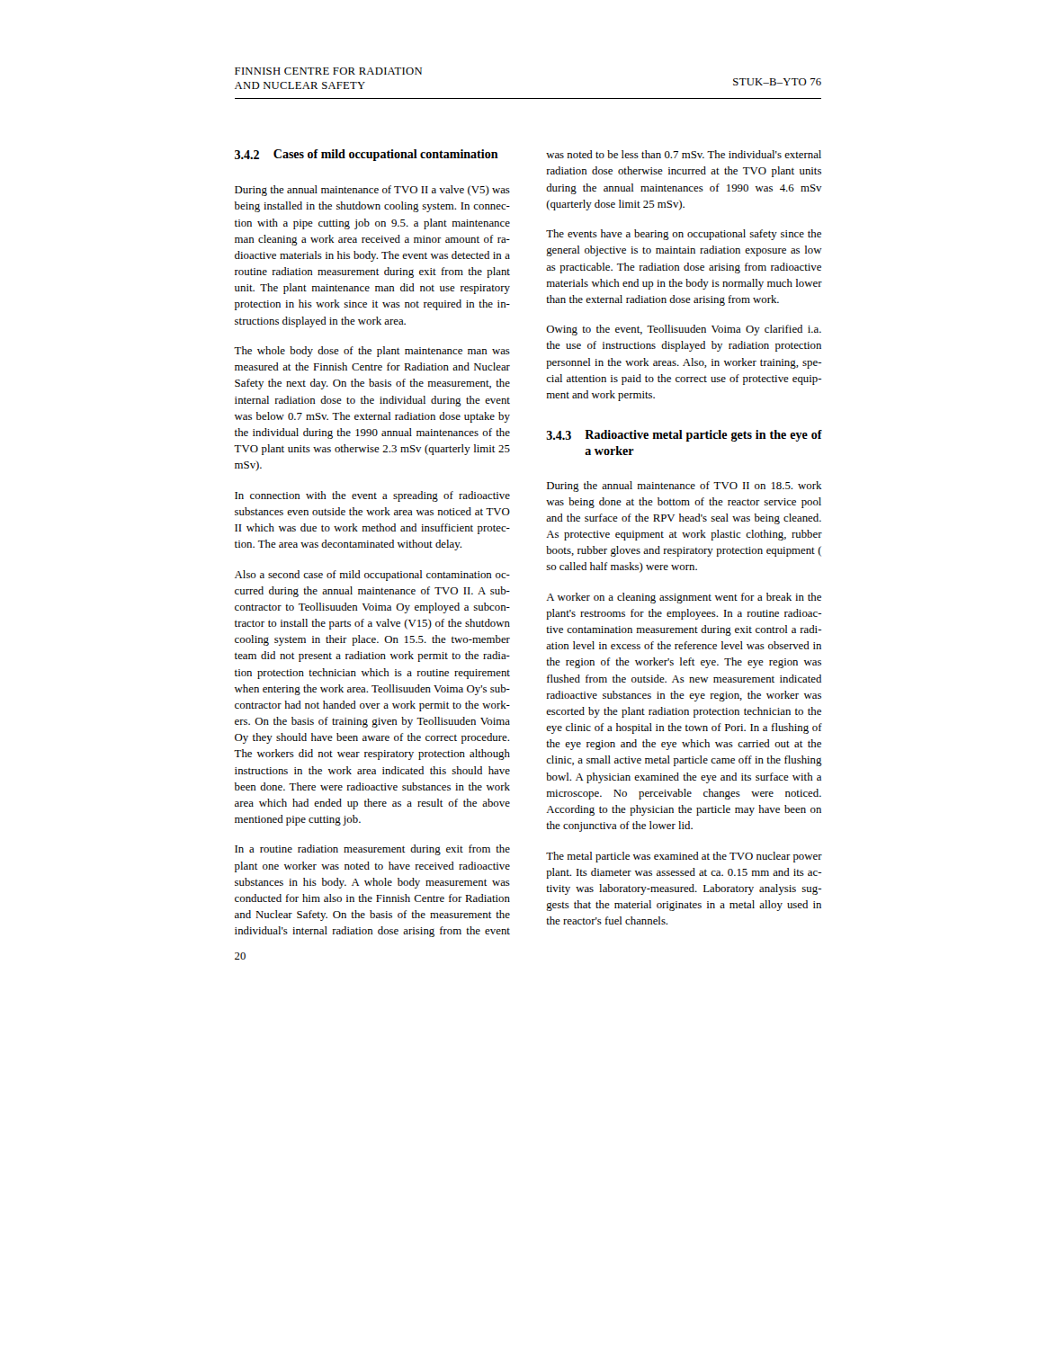Finnish Centre for Radiation
and Nuclear Safety
STUK–B–YTO 76
3.4.2
Cases of mild occupational contamination
During the annual maintenance of TVO II a valve (V5) was being installed in the shutdown cooling system. In connection with a pipe cutting job on 9.5. a plant maintenance man cleaning a work area received a minor amount of radioactive materials in his body. The event was detected in a routine radiation measurement during exit from the plant unit. The plant maintenance man did not use respiratory protection in his work since it was not required in the instructions displayed in the work area.
The whole body dose of the plant maintenance man was measured at the Finnish Centre for Radiation and Nuclear Safety the next day. On the basis of the measurement, the internal radiation dose to the individual during the event was below 0.7 mSv. The external radiation dose uptake by the individual during the 1990 annual maintenances of the TVO plant units was otherwise 2.3 mSv (quarterly limit 25 mSv).
In connection with the event a spreading of radioactive substances even outside the work area was noticed at TVO II which was due to work method and insufficient protection. The area was decontaminated without delay.
Also a second case of mild occupational contamination occurred during the annual maintenance of TVO II. A sub-contractor to Teollisuuden Voima Oy employed a subcontractor to install the parts of a valve (V15) of the shutdown cooling system in their place. On 15.5. the two-member team did not present a radiation work permit to the radiation protection technician which is a routine requirement when entering the work area. Teollisuuden Voima Oy's sub-contractor had not handed over a work permit to the workers. On the basis of training given by Teollisuuden Voima Oy they should have been aware of the correct procedure. The workers did not wear respiratory protection although instructions in the work area indicated this should have been done. There were radioactive substances in the work area which had ended up there as a result of the above mentioned pipe cutting job.
In a routine radiation measurement during exit from the plant one worker was noted to have received radioactive substances in his body. A whole body measurement was conducted for him also in the Finnish Centre for Radiation and Nuclear Safety. On the basis of the measurement the individual's internal radiation dose arising from the event was noted to be less than 0.7 mSv. The individual's external radiation dose otherwise incurred at the TVO plant units during the annual maintenances of 1990 was 4.6 mSv (quarterly dose limit 25 mSv).
The events have a bearing on occupational safety since the general objective is to maintain radiation exposure as low as practicable. The radiation dose arising from radioactive materials which end up in the body is normally much lower than the external radiation dose arising from work.
Owing to the event, Teollisuuden Voima Oy clarified i.a. the use of instructions displayed by radiation protection personnel in the work areas. Also, in worker training, special attention is paid to the correct use of protective equipment and work permits.
3.4.3
Radioactive metal particle gets in the eye of a worker
During the annual maintenance of TVO II on 18.5. work was being done at the bottom of the reactor service pool and the surface of the RPV head's seal was being cleaned. As protective equipment at work plastic clothing, rubber boots, rubber gloves and respiratory protection equipment ( so called half masks) were worn.
A worker on a cleaning assignment went for a break in the plant's restrooms for the employees. In a routine radioactive contamination measurement during exit control a radiation level in excess of the reference level was observed in the region of the worker's left eye. The eye region was flushed from the outside. As new measurement indicated radioactive substances in the eye region, the worker was escorted by the plant radiation protection technician to the eye clinic of a hospital in the town of Pori. In a flushing of the eye region and the eye which was carried out at the clinic, a small active metal particle came off in the flushing bowl. A physician examined the eye and its surface with a microscope. No perceivable changes were noticed. According to the physician the particle may have been on the conjunctiva of the lower lid.
The metal particle was examined at the TVO nuclear power plant. Its diameter was assessed at ca. 0.15 mm and its activity was laboratory-measured. Laboratory analysis suggests that the material originates in a metal alloy used in the reactor's fuel channels.
20